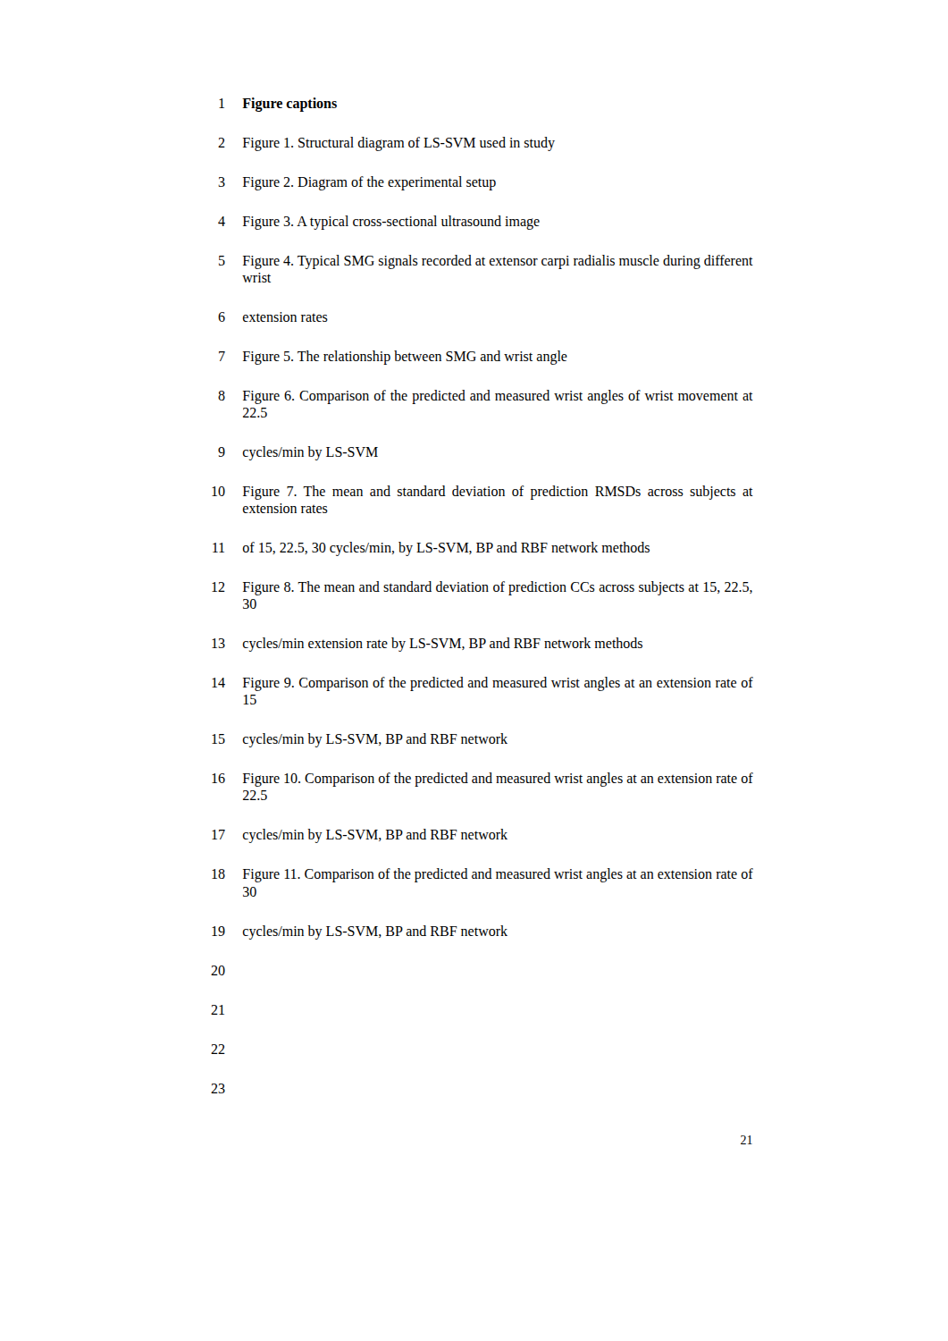Figure captions
Figure 1. Structural diagram of LS-SVM used in study
Figure 2. Diagram of the experimental setup
Figure 3. A typical cross-sectional ultrasound image
Figure 4. Typical SMG signals recorded at extensor carpi radialis muscle during different wrist
extension rates
Figure 5. The relationship between SMG and wrist angle
Figure 6. Comparison of the predicted and measured wrist angles of wrist movement at 22.5
cycles/min by LS-SVM
Figure 7. The mean and standard deviation of prediction RMSDs across subjects at extension rates
of 15, 22.5, 30 cycles/min, by LS-SVM, BP and RBF network methods
Figure 8. The mean and standard deviation of prediction CCs across subjects at 15, 22.5, 30
cycles/min extension rate by LS-SVM, BP and RBF network methods
Figure 9. Comparison of the predicted and measured wrist angles at an extension rate of 15
cycles/min by LS-SVM, BP and RBF network
Figure 10. Comparison of the predicted and measured wrist angles at an extension rate of 22.5
cycles/min by LS-SVM, BP and RBF network
Figure 11. Comparison of the predicted and measured wrist angles at an extension rate of 30
cycles/min by LS-SVM, BP and RBF network
21